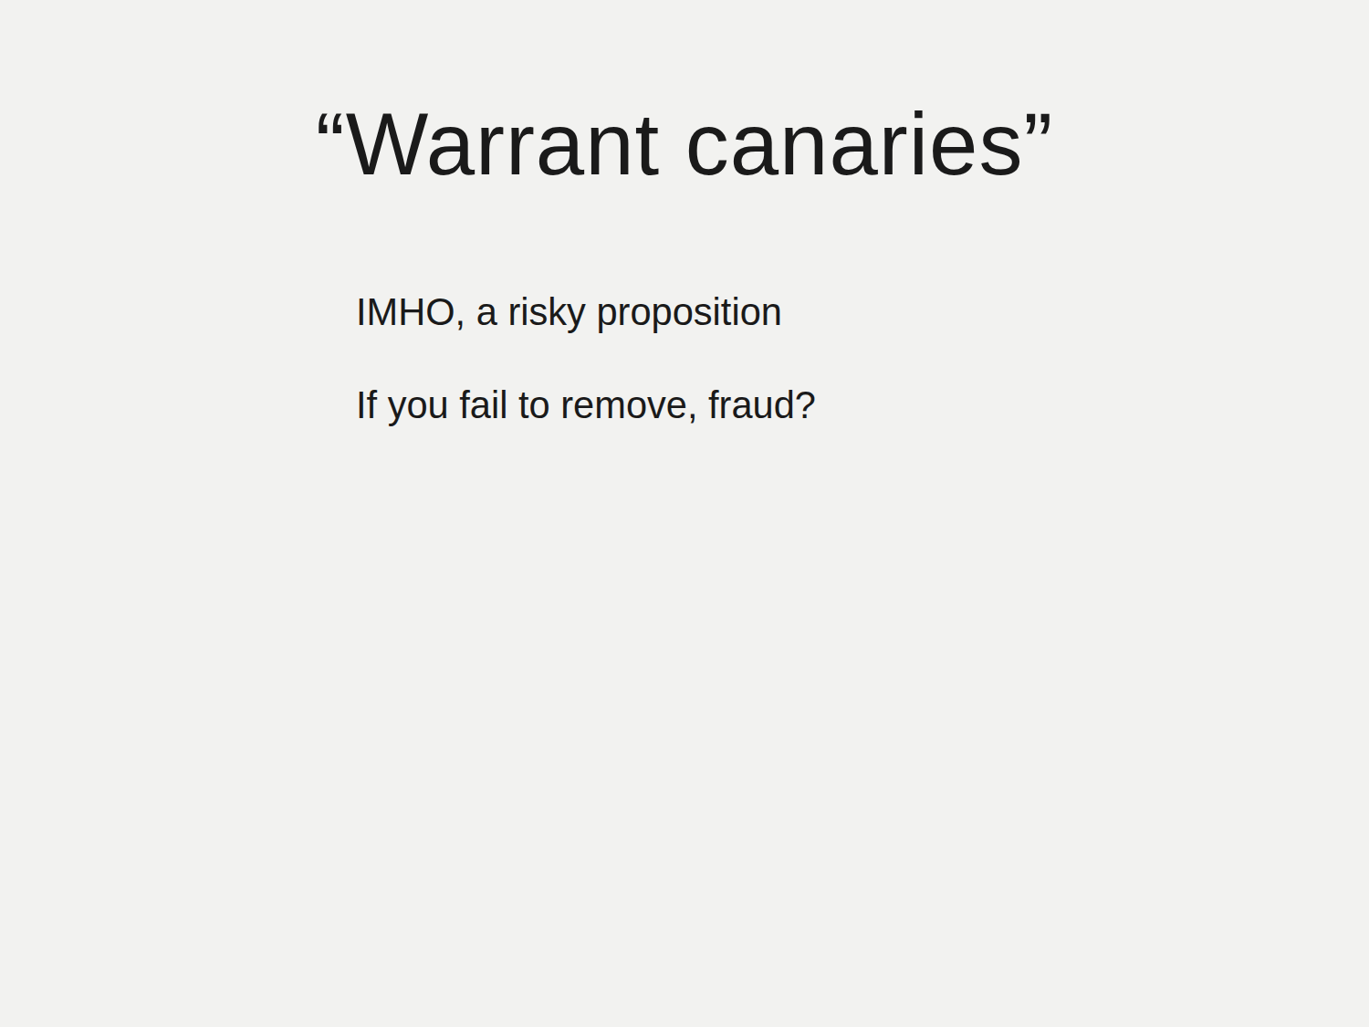“Warrant canaries”
IMHO, a risky proposition
If you fail to remove, fraud?